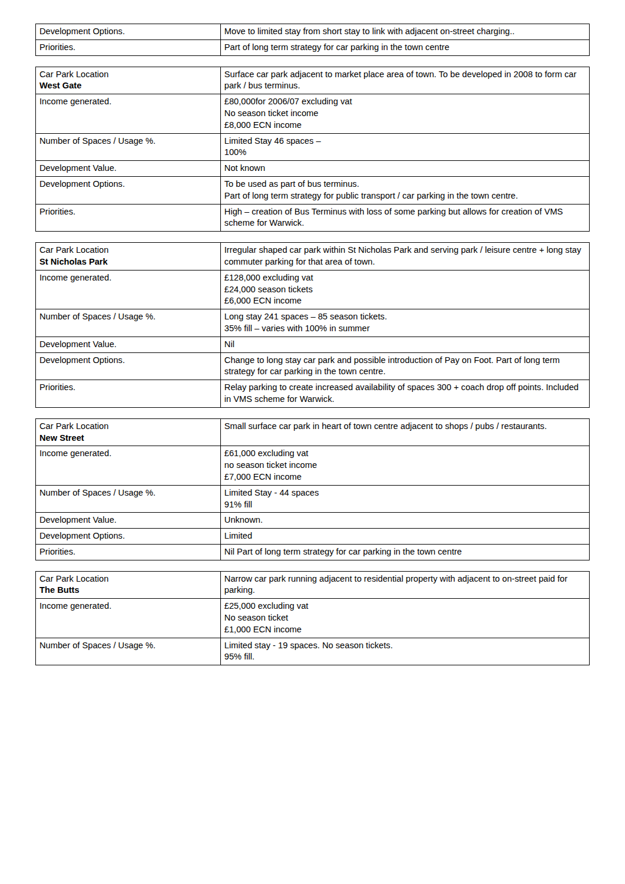| Development Options. | Move to limited stay from short stay to link with adjacent on-street charging.. |
| Priorities. | Part of long term strategy for car parking in the town centre |
| Car Park Location West Gate | Surface car park adjacent to market place area of town. To be developed in 2008 to form car park / bus terminus. |
| Income generated. | £80,000for 2006/07 excluding vat No season ticket income £8,000 ECN income |
| Number of Spaces / Usage %. | Limited Stay 46 spaces – 100% |
| Development Value. | Not known |
| Development Options. | To be used as part of bus terminus. Part of long term strategy for public transport / car parking in the town centre. |
| Priorities. | High – creation of Bus Terminus with loss of some parking but allows for creation of VMS scheme for Warwick. |
| Car Park Location St Nicholas Park | Irregular shaped car park within St Nicholas Park and serving park / leisure centre + long stay commuter parking for that area of town. |
| Income generated. | £128,000 excluding vat £24,000 season tickets £6,000 ECN income |
| Number of Spaces / Usage %. | Long stay 241 spaces – 85 season tickets. 35% fill – varies with 100% in summer |
| Development Value. | Nil |
| Development Options. | Change to long stay car park and possible introduction of Pay on Foot. Part of long term strategy for car parking in the town centre. |
| Priorities. | Relay parking to create increased availability of spaces 300 + coach drop off points. Included in VMS scheme for Warwick. |
| Car Park Location New Street | Small surface car park in heart of town centre adjacent to shops / pubs / restaurants. |
| Income generated. | £61,000 excluding vat no season ticket income £7,000 ECN income |
| Number of Spaces / Usage %. | Limited Stay - 44 spaces 91% fill |
| Development Value. | Unknown. |
| Development Options. | Limited |
| Priorities. | Nil Part of long term strategy for car parking in the town centre |
| Car Park Location The Butts | Narrow car park running adjacent to residential property with adjacent to on-street paid for parking. |
| Income generated. | £25,000 excluding vat No season ticket £1,000 ECN income |
| Number of Spaces / Usage %. | Limited stay - 19 spaces. No season tickets. 95% fill. |